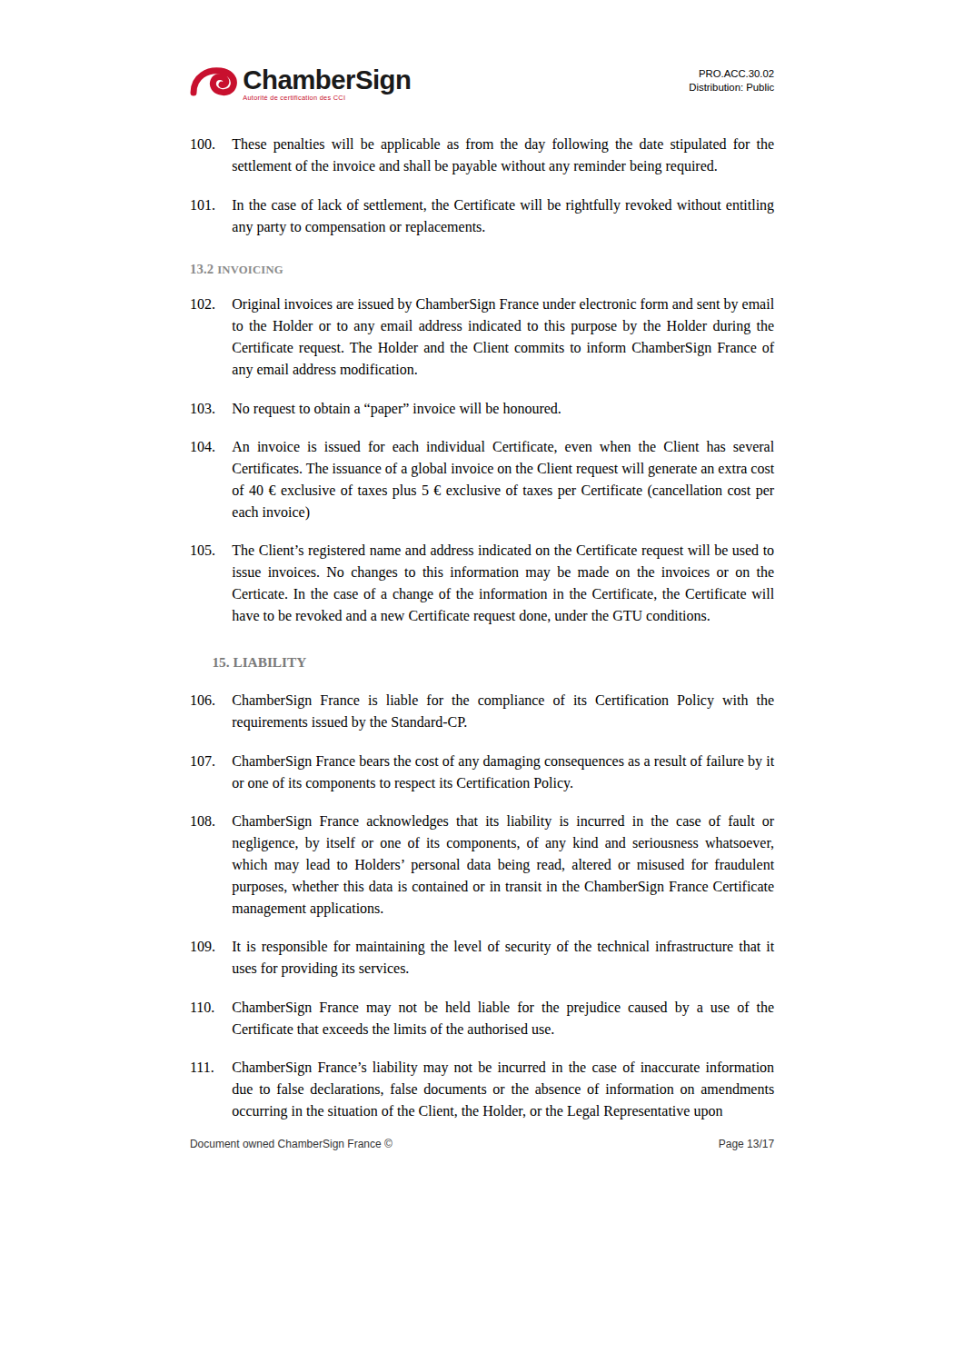Chamber Sign
Autorité de certification des CCI
PRO.ACC.30.02
Distribution: Public
100. These penalties will be applicable as from the day following the date stipulated for the settlement of the invoice and shall be payable without any reminder being required.
101. In the case of lack of settlement, the Certificate will be rightfully revoked without entitling any party to compensation or replacements.
13.2 INVOICING
102. Original invoices are issued by ChamberSign France under electronic form and sent by email to the Holder or to any email address indicated to this purpose by the Holder during the Certificate request. The Holder and the Client commits to inform ChamberSign France of any email address modification.
103. No request to obtain a “paper” invoice will be honoured.
104. An invoice is issued for each individual Certificate, even when the Client has several Certificates. The issuance of a global invoice on the Client request will generate an extra cost of 40 € exclusive of taxes plus 5 € exclusive of taxes per Certificate (cancellation cost per each invoice)
105. The Client’s registered name and address indicated on the Certificate request will be used to issue invoices. No changes to this information may be made on the invoices or on the Certicate. In the case of a change of the information in the Certificate, the Certificate will have to be revoked and a new Certificate request done, under the GTU conditions.
15. LIABILITY
106. ChamberSign France is liable for the compliance of its Certification Policy with the requirements issued by the Standard-CP.
107. ChamberSign France bears the cost of any damaging consequences as a result of failure by it or one of its components to respect its Certification Policy.
108. ChamberSign France acknowledges that its liability is incurred in the case of fault or negligence, by itself or one of its components, of any kind and seriousness whatsoever, which may lead to Holders’ personal data being read, altered or misused for fraudulent purposes, whether this data is contained or in transit in the ChamberSign France Certificate management applications.
109. It is responsible for maintaining the level of security of the technical infrastructure that it uses for providing its services.
110. ChamberSign France may not be held liable for the prejudice caused by a use of the Certificate that exceeds the limits of the authorised use.
111. ChamberSign France’s liability may not be incurred in the case of inaccurate information due to false declarations, false documents or the absence of information on amendments occurring in the situation of the Client, the Holder, or the Legal Representative upon
Document owned ChamberSign France © Page 13/17